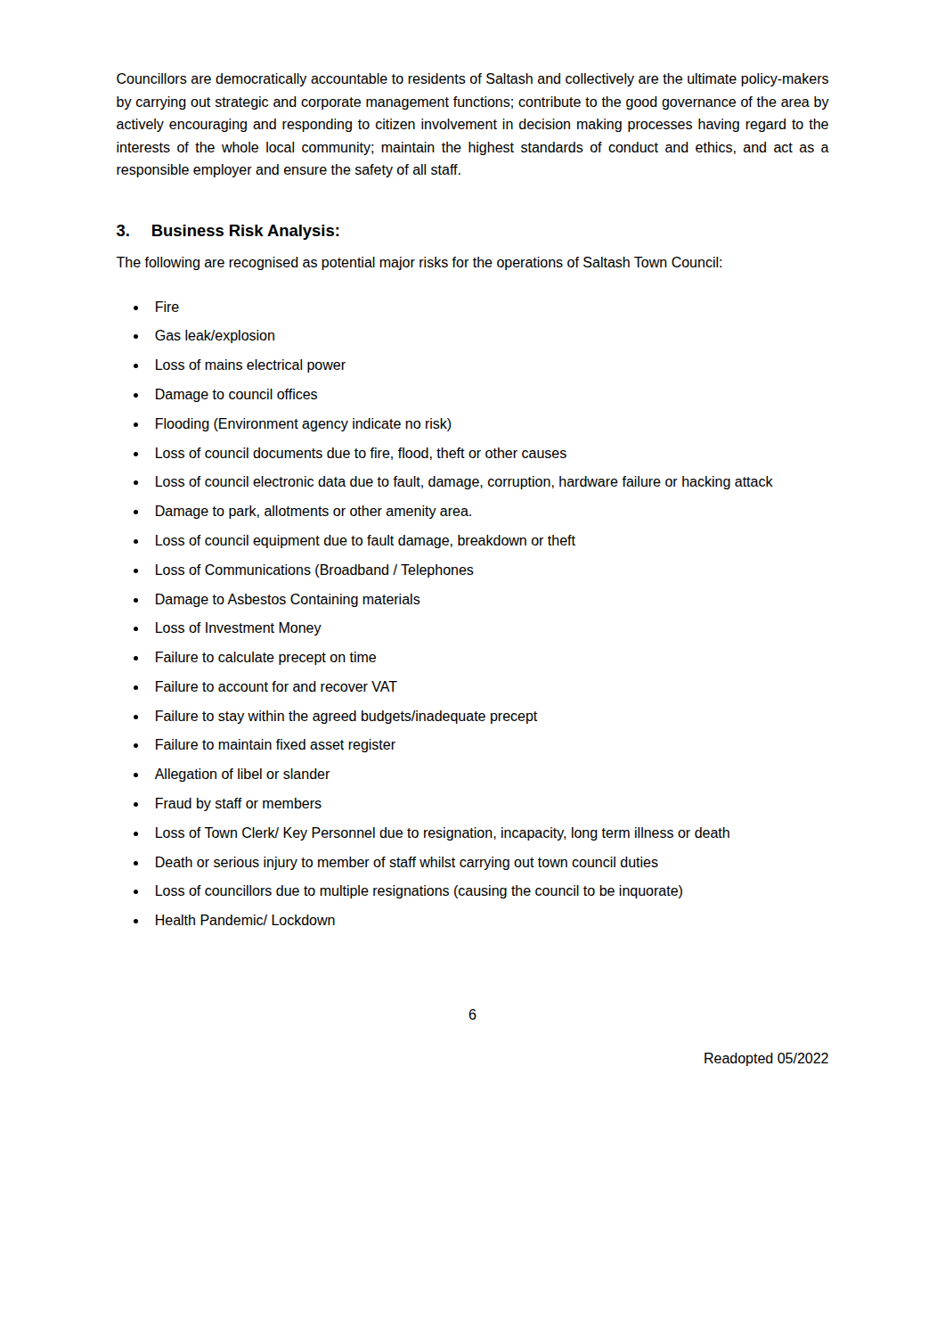Councillors are democratically accountable to residents of Saltash and collectively are the ultimate policy-makers by carrying out strategic and corporate management functions; contribute to the good governance of the area by actively encouraging and responding to citizen involvement in decision making processes having regard to the interests of the whole local community; maintain the highest standards of conduct and ethics, and act as a responsible employer and ensure the safety of all staff.
3.
Business Risk Analysis:
The following are recognised as potential major risks for the operations of Saltash Town Council:
Fire
Gas leak/explosion
Loss of mains electrical power
Damage to council offices
Flooding (Environment agency indicate no risk)
Loss of council documents due to fire, flood, theft or other causes
Loss of council electronic data due to fault, damage, corruption, hardware failure or hacking attack
Damage to park, allotments or other amenity area.
Loss of council equipment due to fault damage, breakdown or theft
Loss of Communications (Broadband / Telephones
Damage to Asbestos Containing materials
Loss of Investment Money
Failure to calculate precept on time
Failure to account for and recover VAT
Failure to stay within the agreed budgets/inadequate precept
Failure to maintain fixed asset register
Allegation of libel or slander
Fraud by staff or members
Loss of Town Clerk/ Key Personnel due to resignation, incapacity, long term illness or death
Death or serious injury to member of staff whilst carrying out town council duties
Loss of councillors due to multiple resignations (causing the council to be inquorate)
Health Pandemic/ Lockdown
6
Readopted 05/2022